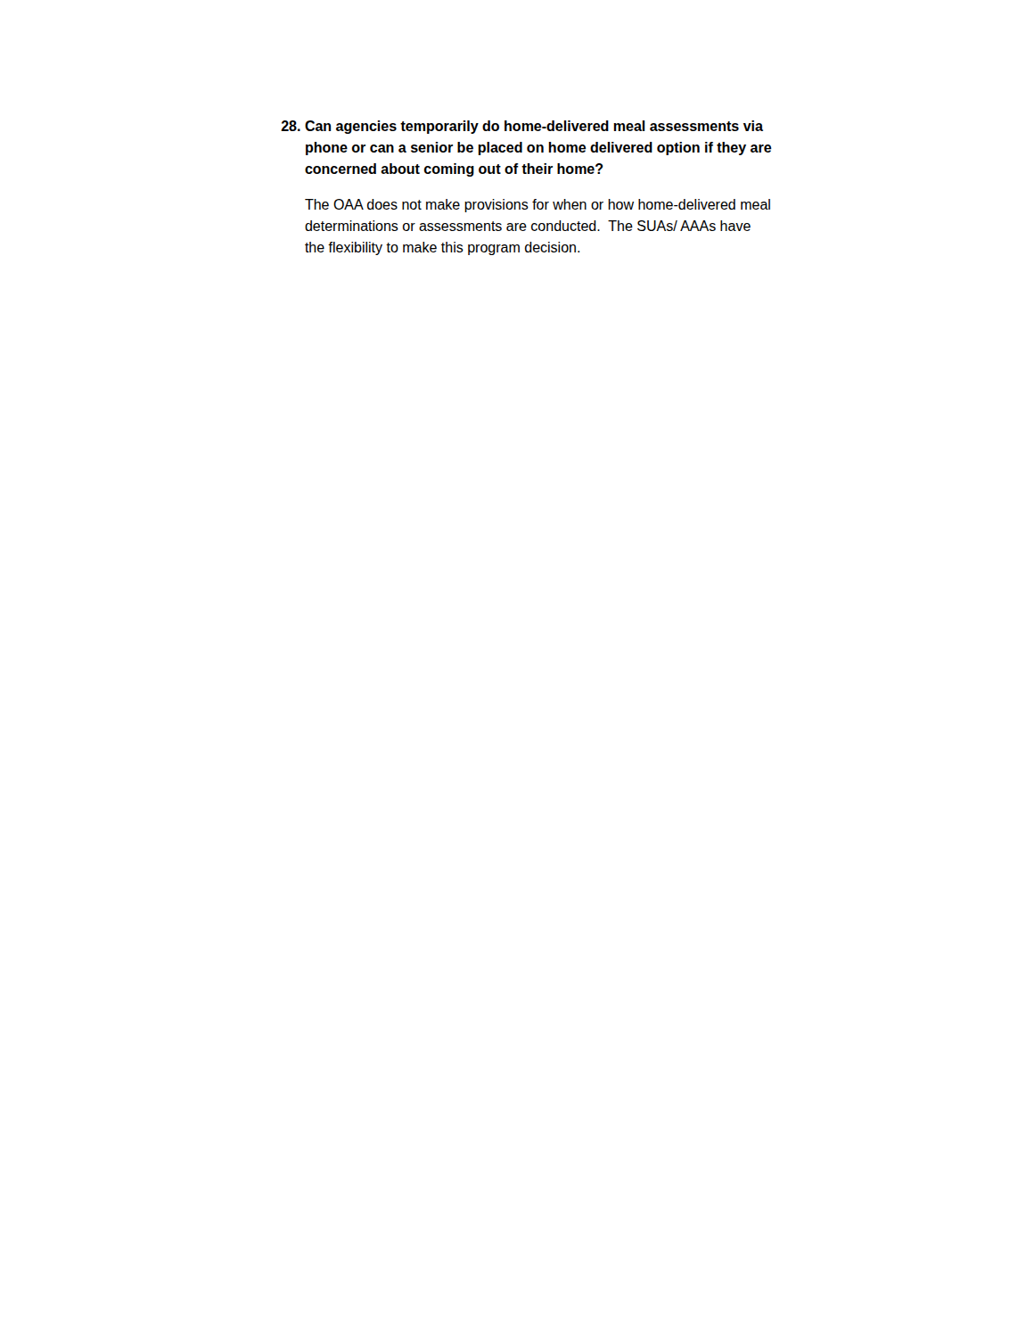Can agencies temporarily do home-delivered meal assessments via phone or can a senior be placed on home delivered option if they are concerned about coming out of their home?
The OAA does not make provisions for when or how home-delivered meal determinations or assessments are conducted. The SUAs/ AAAs have the flexibility to make this program decision.